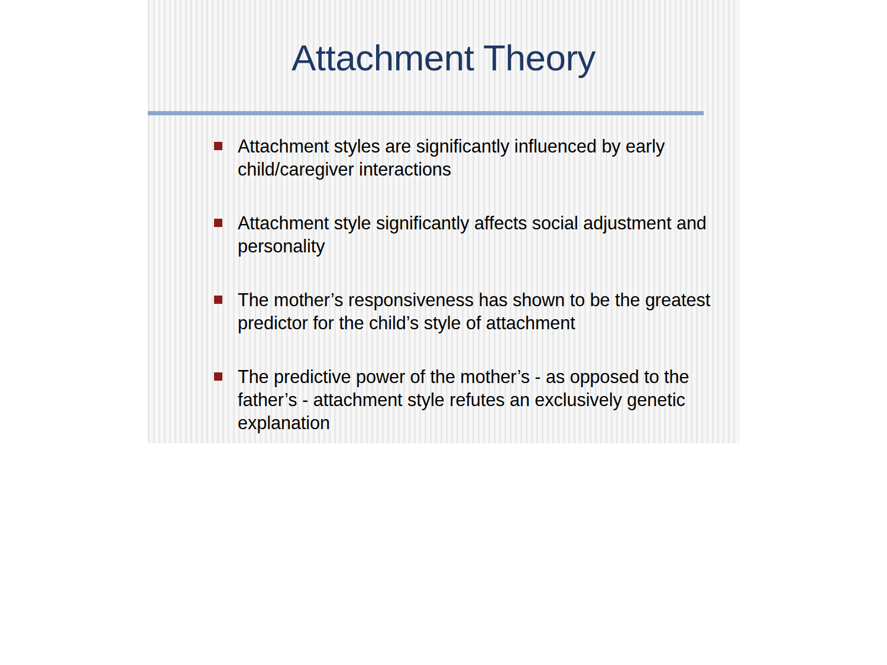Attachment Theory
Attachment styles are significantly influenced by early child/caregiver interactions
Attachment style significantly affects social adjustment and personality
The mother’s responsiveness has shown to be the greatest predictor for the child’s style of attachment
The predictive power of the mother’s - as opposed to the father’s - attachment style refutes an exclusively genetic explanation